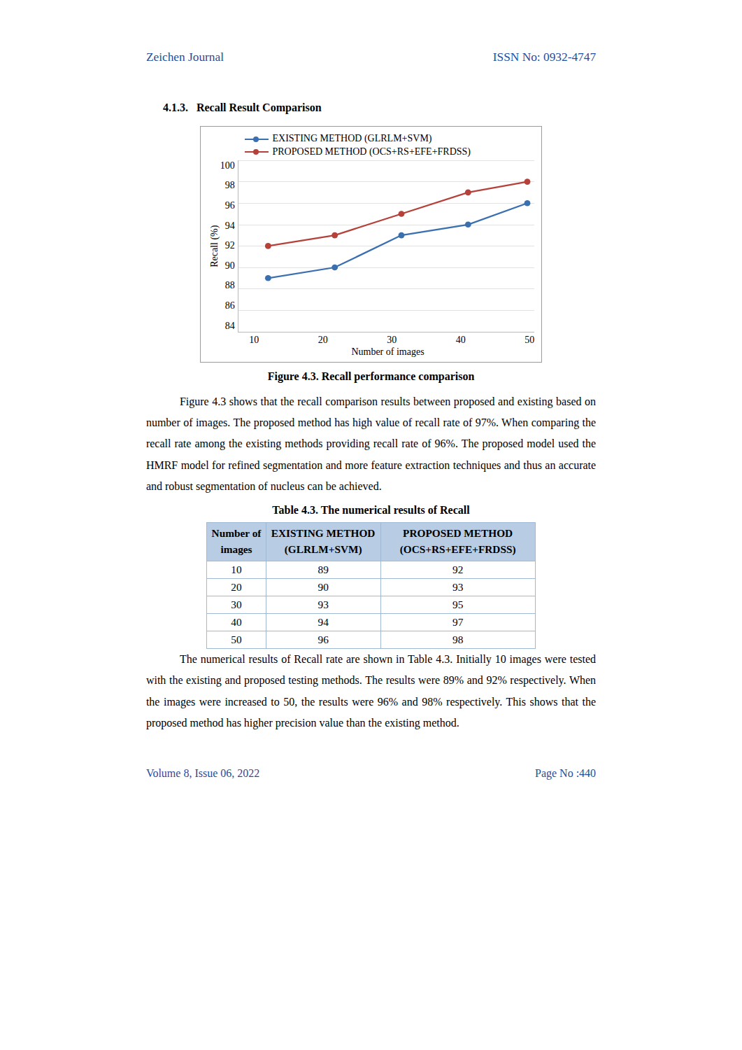Zeichen Journal
ISSN No: 0932-4747
4.1.3. Recall Result Comparison
EXISTING METHOD (GLRLM+SVM)
PROPOSED METHOD (OCS+RS+EFE+FRDSS)
Recall (%)
100
98
96
94
92
90
88
86
84
1020304050
Number of images
Figure 4.3. Recall performance comparison
Figure 4.3 shows that the recall comparison results between proposed and existing based on number of images. The proposed method has high value of recall rate of 97%. When comparing the recall rate among the existing methods providing recall rate of 96%. The proposed model used the HMRF model for refined segmentation and more feature extraction techniques and thus an accurate and robust segmentation of nucleus can be achieved.
Table 4.3. The numerical results of Recall
| Number of images | EXISTING METHOD (GLRLM+SVM) | PROPOSED METHOD (OCS+RS+EFE+FRDSS) |
| --- | --- | --- |
| 10 | 89 | 92 |
| 20 | 90 | 93 |
| 30 | 93 | 95 |
| 40 | 94 | 97 |
| 50 | 96 | 98 |
The numerical results of Recall rate are shown in Table 4.3. Initially 10 images were tested with the existing and proposed testing methods. The results were 89% and 92% respectively. When the images were increased to 50, the results were 96% and 98% respectively. This shows that the proposed method has higher precision value than the existing method.
Volume 8, Issue 06, 2022
Page No :440